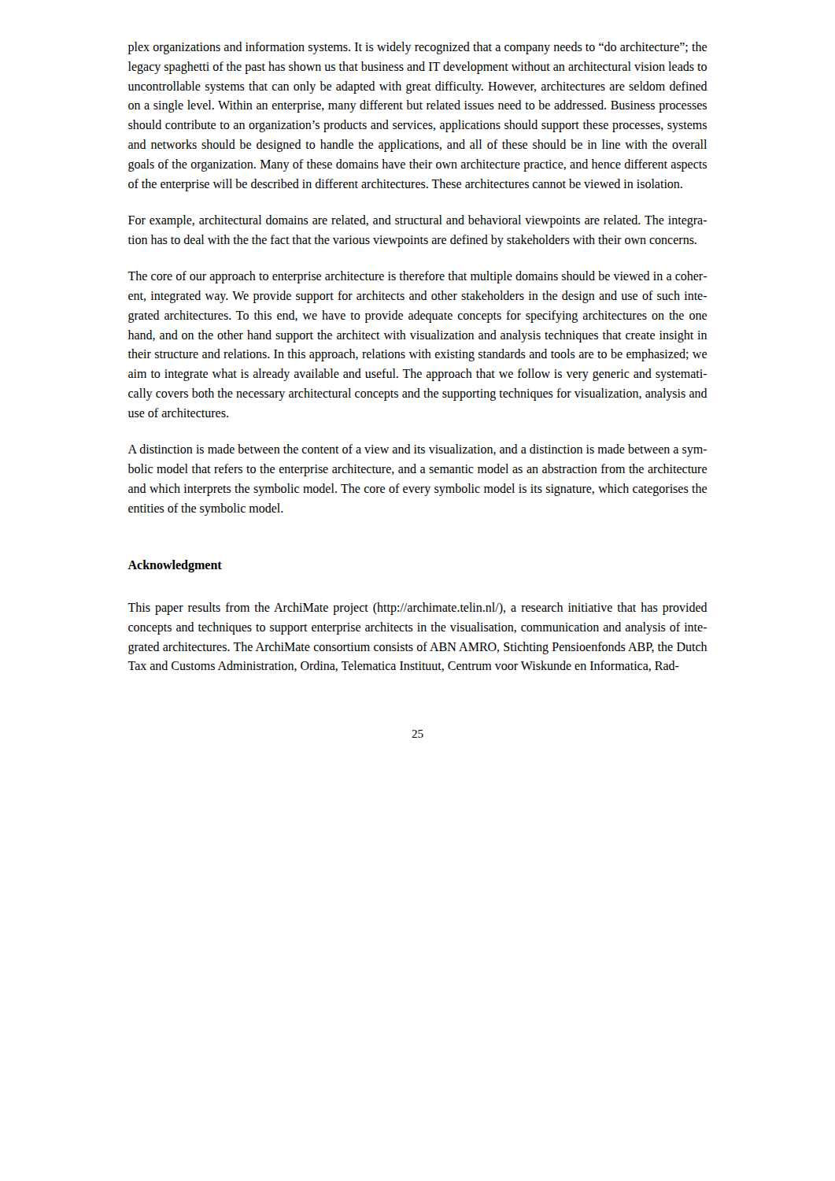plex organizations and information systems. It is widely recognized that a company needs to “do architecture”; the legacy spaghetti of the past has shown us that business and IT development without an architectural vision leads to uncontrollable systems that can only be adapted with great difficulty. However, architectures are seldom defined on a single level. Within an enterprise, many different but related issues need to be addressed. Business processes should contribute to an organization’s products and services, applications should support these processes, systems and networks should be designed to handle the applications, and all of these should be in line with the overall goals of the organization. Many of these domains have their own architecture practice, and hence different aspects of the enterprise will be described in different architectures. These architectures cannot be viewed in isolation.
For example, architectural domains are related, and structural and behavioral viewpoints are related. The integration has to deal with the the fact that the various viewpoints are defined by stakeholders with their own concerns.
The core of our approach to enterprise architecture is therefore that multiple domains should be viewed in a coherent, integrated way. We provide support for architects and other stakeholders in the design and use of such integrated architectures. To this end, we have to provide adequate concepts for specifying architectures on the one hand, and on the other hand support the architect with visualization and analysis techniques that create insight in their structure and relations. In this approach, relations with existing standards and tools are to be emphasized; we aim to integrate what is already available and useful. The approach that we follow is very generic and systematically covers both the necessary architectural concepts and the supporting techniques for visualization, analysis and use of architectures.
A distinction is made between the content of a view and its visualization, and a distinction is made between a symbolic model that refers to the enterprise architecture, and a semantic model as an abstraction from the architecture and which interprets the symbolic model. The core of every symbolic model is its signature, which categorises the entities of the symbolic model.
Acknowledgment
This paper results from the ArchiMate project (http://archimate.telin.nl/), a research initiative that has provided concepts and techniques to support enterprise architects in the visualisation, communication and analysis of integrated architectures. The ArchiMate consortium consists of ABN AMRO, Stichting Pensioenfonds ABP, the Dutch Tax and Customs Administration, Ordina, Telematica Instituut, Centrum voor Wiskunde en Informatica, Rad-
25